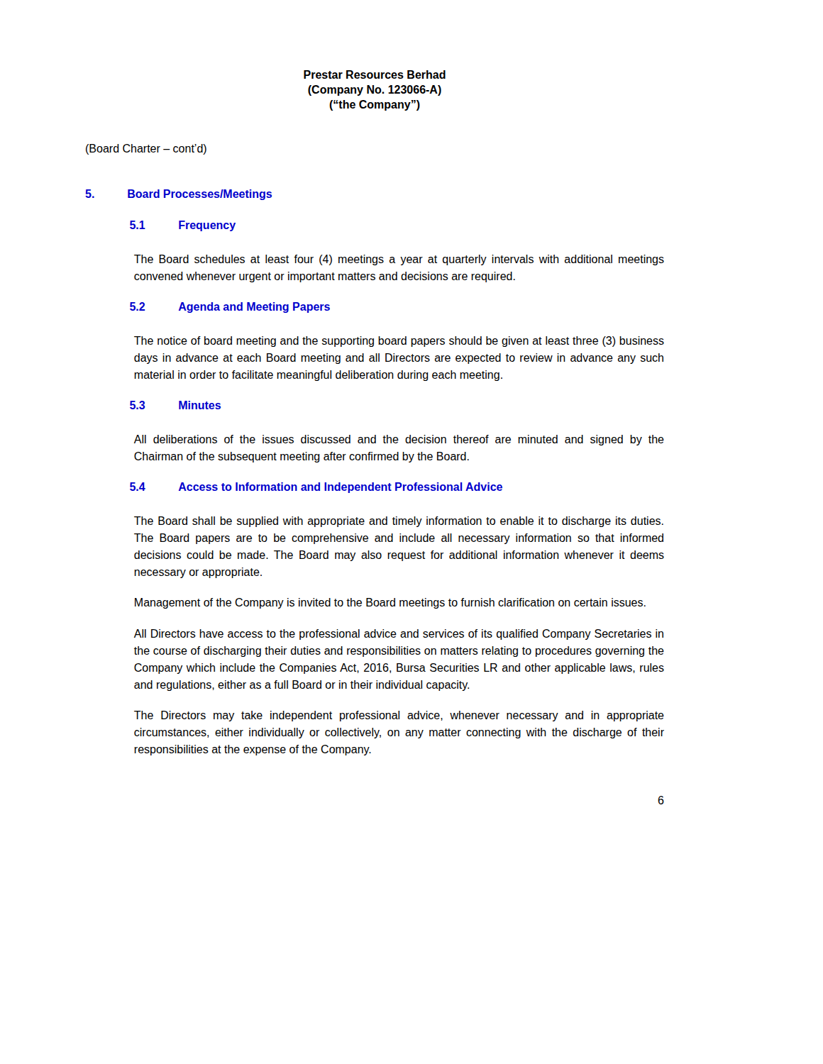Prestar Resources Berhad
(Company No. 123066-A)
(“the Company”)
(Board Charter – cont’d)
5. Board Processes/Meetings
5.1 Frequency
The Board schedules at least four (4) meetings a year at quarterly intervals with additional meetings convened whenever urgent or important matters and decisions are required.
5.2 Agenda and Meeting Papers
The notice of board meeting and the supporting board papers should be given at least three (3) business days in advance at each Board meeting and all Directors are expected to review in advance any such material in order to facilitate meaningful deliberation during each meeting.
5.3 Minutes
All deliberations of the issues discussed and the decision thereof are minuted and signed by the Chairman of the subsequent meeting after confirmed by the Board.
5.4 Access to Information and Independent Professional Advice
The Board shall be supplied with appropriate and timely information to enable it to discharge its duties. The Board papers are to be comprehensive and include all necessary information so that informed decisions could be made. The Board may also request for additional information whenever it deems necessary or appropriate.
Management of the Company is invited to the Board meetings to furnish clarification on certain issues.
All Directors have access to the professional advice and services of its qualified Company Secretaries in the course of discharging their duties and responsibilities on matters relating to procedures governing the Company which include the Companies Act, 2016, Bursa Securities LR and other applicable laws, rules and regulations, either as a full Board or in their individual capacity.
The Directors may take independent professional advice, whenever necessary and in appropriate circumstances, either individually or collectively, on any matter connecting with the discharge of their responsibilities at the expense of the Company.
6